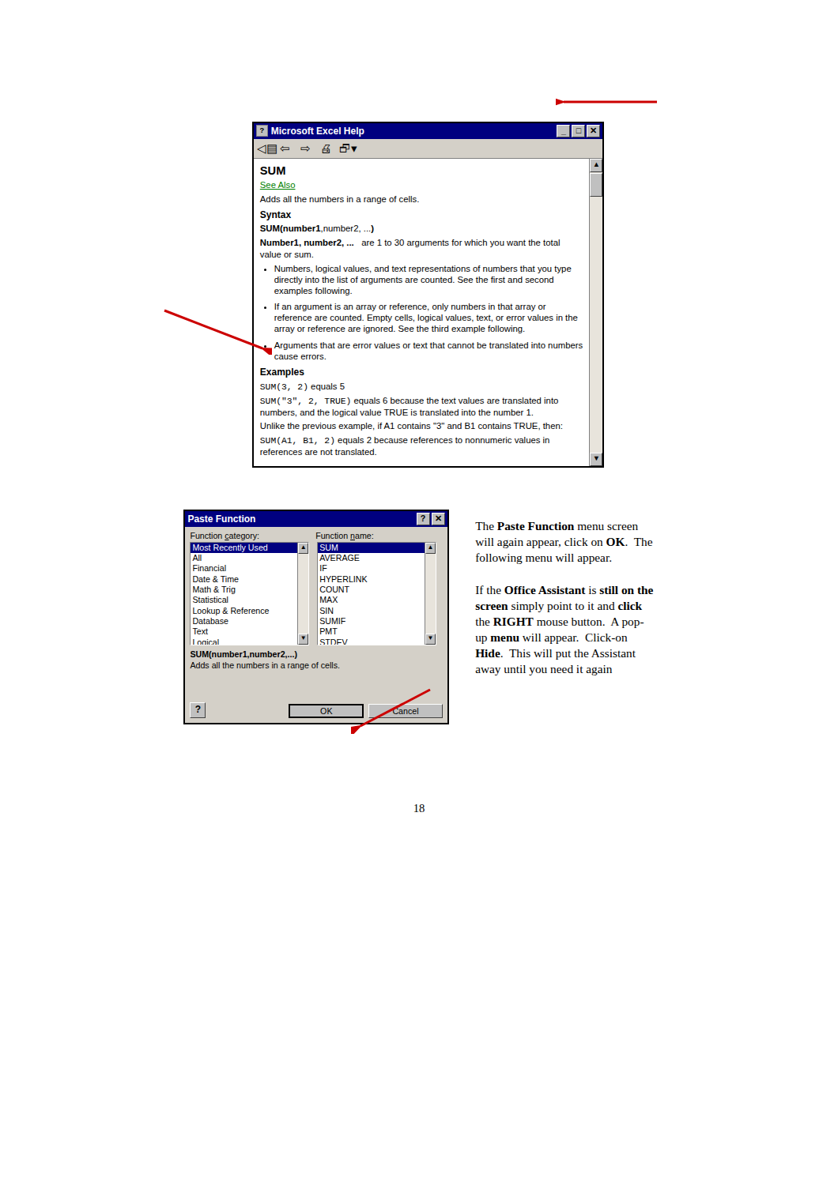? Microsoft Excel Help
_
□
✕
◁▤ ⇦ ⇨ 🖨 🗗▾
SUM
See Also
Adds all the numbers in a range of cells.
Syntax
SUM(number1,number2, ...)
Number1, number2, ... are 1 to 30 arguments for which you want the total value or sum.
Numbers, logical values, and text representations of numbers that you type directly into the list of arguments are counted. See the first and second examples following.
If an argument is an array or reference, only numbers in that array or reference are counted. Empty cells, logical values, text, or error values in the array or reference are ignored. See the third example following.
Arguments that are error values or text that cannot be translated into numbers cause errors.
Examples
SUM(3, 2) equals 5
SUM("3", 2, TRUE) equals 6 because the text values are translated into numbers, and the logical value TRUE is translated into the number 1.
Unlike the previous example, if A1 contains "3" and B1 contains TRUE, then:
SUM(A1, B1, 2) equals 2 because references to nonnumeric values in references are not translated.
▲
▼
Paste Function
?
✕
Function category: Function name:
Most Recently Used
All
Financial
Date & Time
Math & Trig
Statistical
Lookup & Reference
Database
Text
Logical
Information
▲
▼
SUM
AVERAGE
IF
HYPERLINK
COUNT
MAX
SIN
SUMIF
PMT
STDEV
▲
▼
SUM(number1,number2,...)
Adds all the numbers in a range of cells.
?
OK
Cancel
The Paste Function menu screen will again appear, click on OK. The following menu will appear.
If the Office Assistant is still on the screen simply point to it and click the RIGHT mouse button. A pop-up menu will appear. Click-on Hide. This will put the Assistant away until you need it again
18